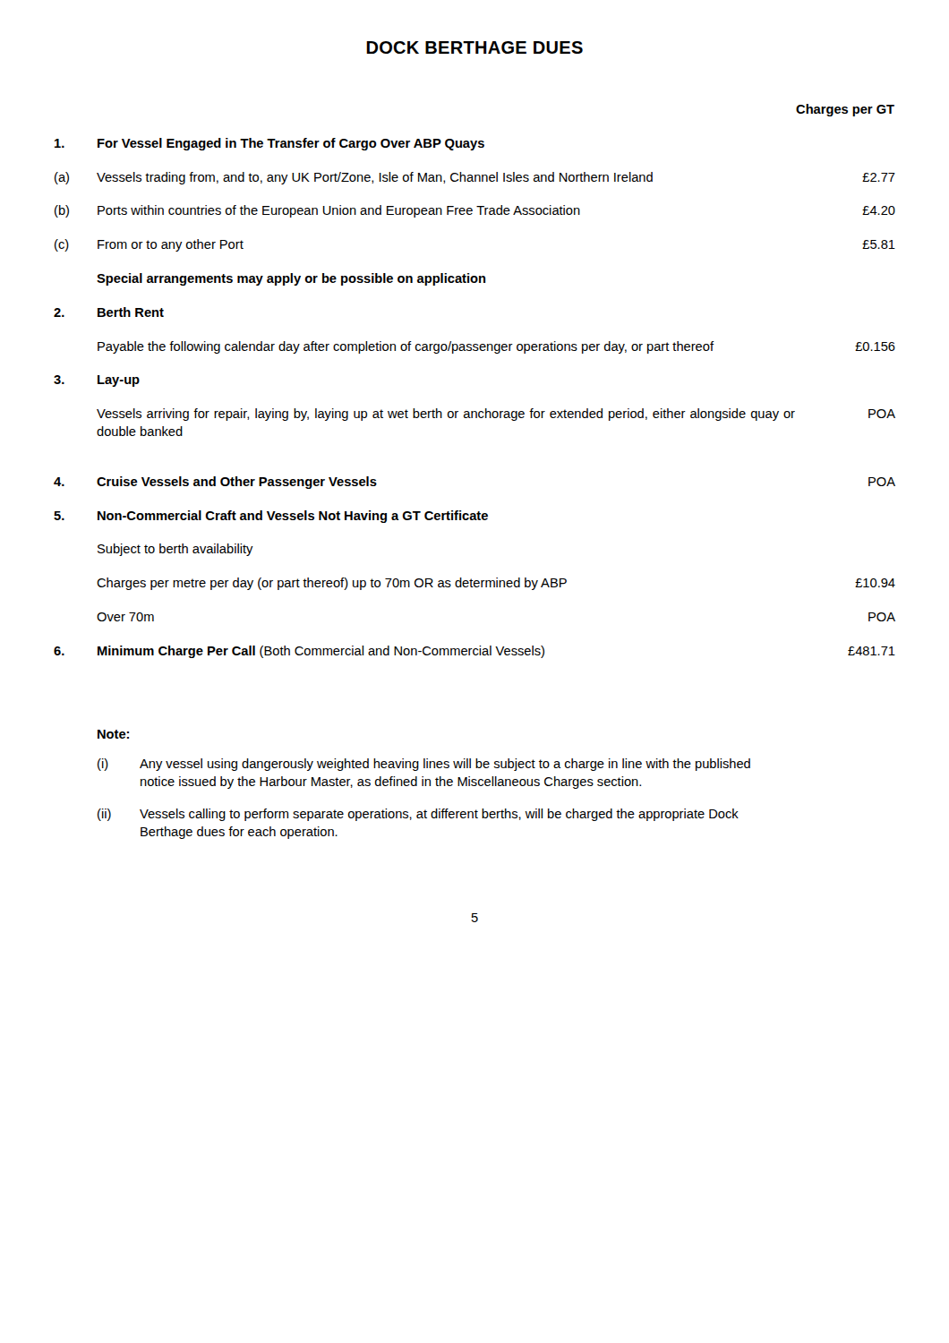DOCK BERTHAGE DUES
| | | Charges per GT |
| --- | --- | --- |
| 1. | For Vessel Engaged in The Transfer of Cargo Over ABP Quays | |
| (a) | Vessels trading from, and to, any UK Port/Zone, Isle of Man, Channel Isles and Northern Ireland | £2.77 |
| (b) | Ports within countries of the European Union and European Free Trade Association | £4.20 |
| (c) | From or to any other Port | £5.81 |
| | Special arrangements may apply or be possible on application | |
| 2. | Berth Rent | |
| | Payable the following calendar day after completion of cargo/passenger operations per day, or part thereof | £0.156 |
| 3. | Lay-up | |
| | Vessels arriving for repair, laying by, laying up at wet berth or anchorage for extended period, either alongside quay or double banked | POA |
| 4. | Cruise Vessels and Other Passenger Vessels | POA |
| 5. | Non-Commercial Craft and Vessels Not Having a GT Certificate | |
| | Subject to berth availability | |
| | Charges per metre per day (or part thereof) up to 70m OR as determined by ABP | £10.94 |
| | Over 70m | POA |
| 6. | Minimum Charge Per Call (Both Commercial and Non-Commercial Vessels) | £481.71 |
Note:
| (i) | Any vessel using dangerously weighted heaving lines will be subject to a charge in line with the published notice issued by the Harbour Master, as defined in the Miscellaneous Charges section. |
| (ii) | Vessels calling to perform separate operations, at different berths, will be charged the appropriate Dock Berthage dues for each operation. |
5